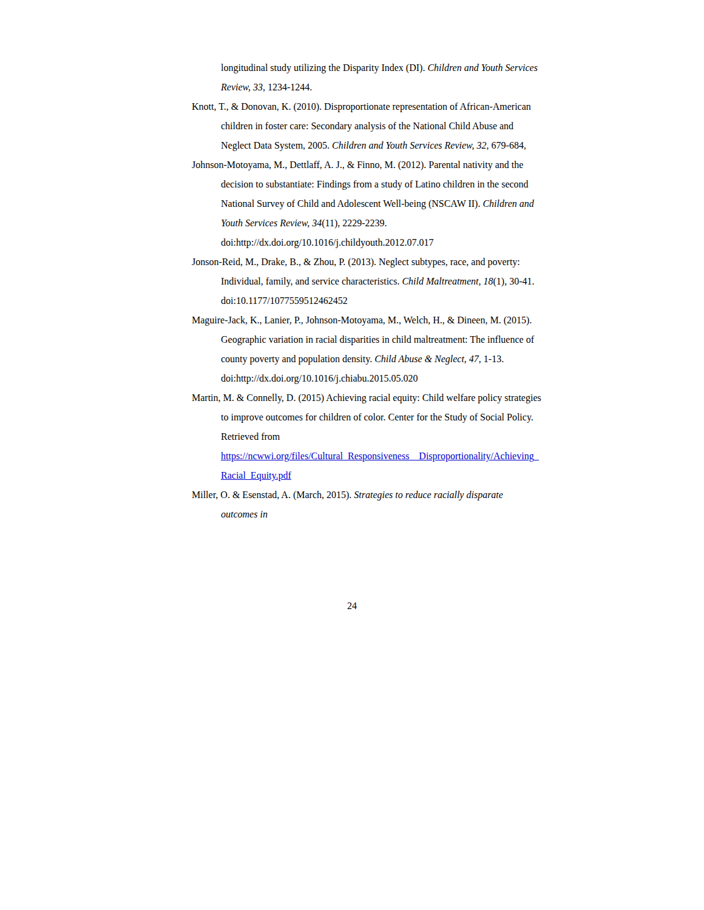longitudinal study utilizing the Disparity Index (DI). Children and Youth Services Review, 33, 1234-1244.
Knott, T., & Donovan, K. (2010). Disproportionate representation of African-American children in foster care: Secondary analysis of the National Child Abuse and Neglect Data System, 2005. Children and Youth Services Review, 32, 679-684,
Johnson-Motoyama, M., Dettlaff, A. J., & Finno, M. (2012). Parental nativity and the decision to substantiate: Findings from a study of Latino children in the second National Survey of Child and Adolescent Well-being (NSCAW II). Children and Youth Services Review, 34(11), 2229-2239. doi:http://dx.doi.org/10.1016/j.childyouth.2012.07.017
Jonson-Reid, M., Drake, B., & Zhou, P. (2013). Neglect subtypes, race, and poverty: Individual, family, and service characteristics. Child Maltreatment, 18(1), 30-41. doi:10.1177/1077559512462452
Maguire-Jack, K., Lanier, P., Johnson-Motoyama, M., Welch, H., & Dineen, M. (2015). Geographic variation in racial disparities in child maltreatment: The influence of county poverty and population density. Child Abuse & Neglect, 47, 1-13. doi:http://dx.doi.org/10.1016/j.chiabu.2015.05.020
Martin, M. & Connelly, D. (2015) Achieving racial equity: Child welfare policy strategies to improve outcomes for children of color. Center for the Study of Social Policy. Retrieved from
https://ncwwi.org/files/Cultural_Responsiveness__Disproportionality/Achieving_Racial_Equity.pdf
Miller, O. & Esenstad, A. (March, 2015). Strategies to reduce racially disparate outcomes in
24